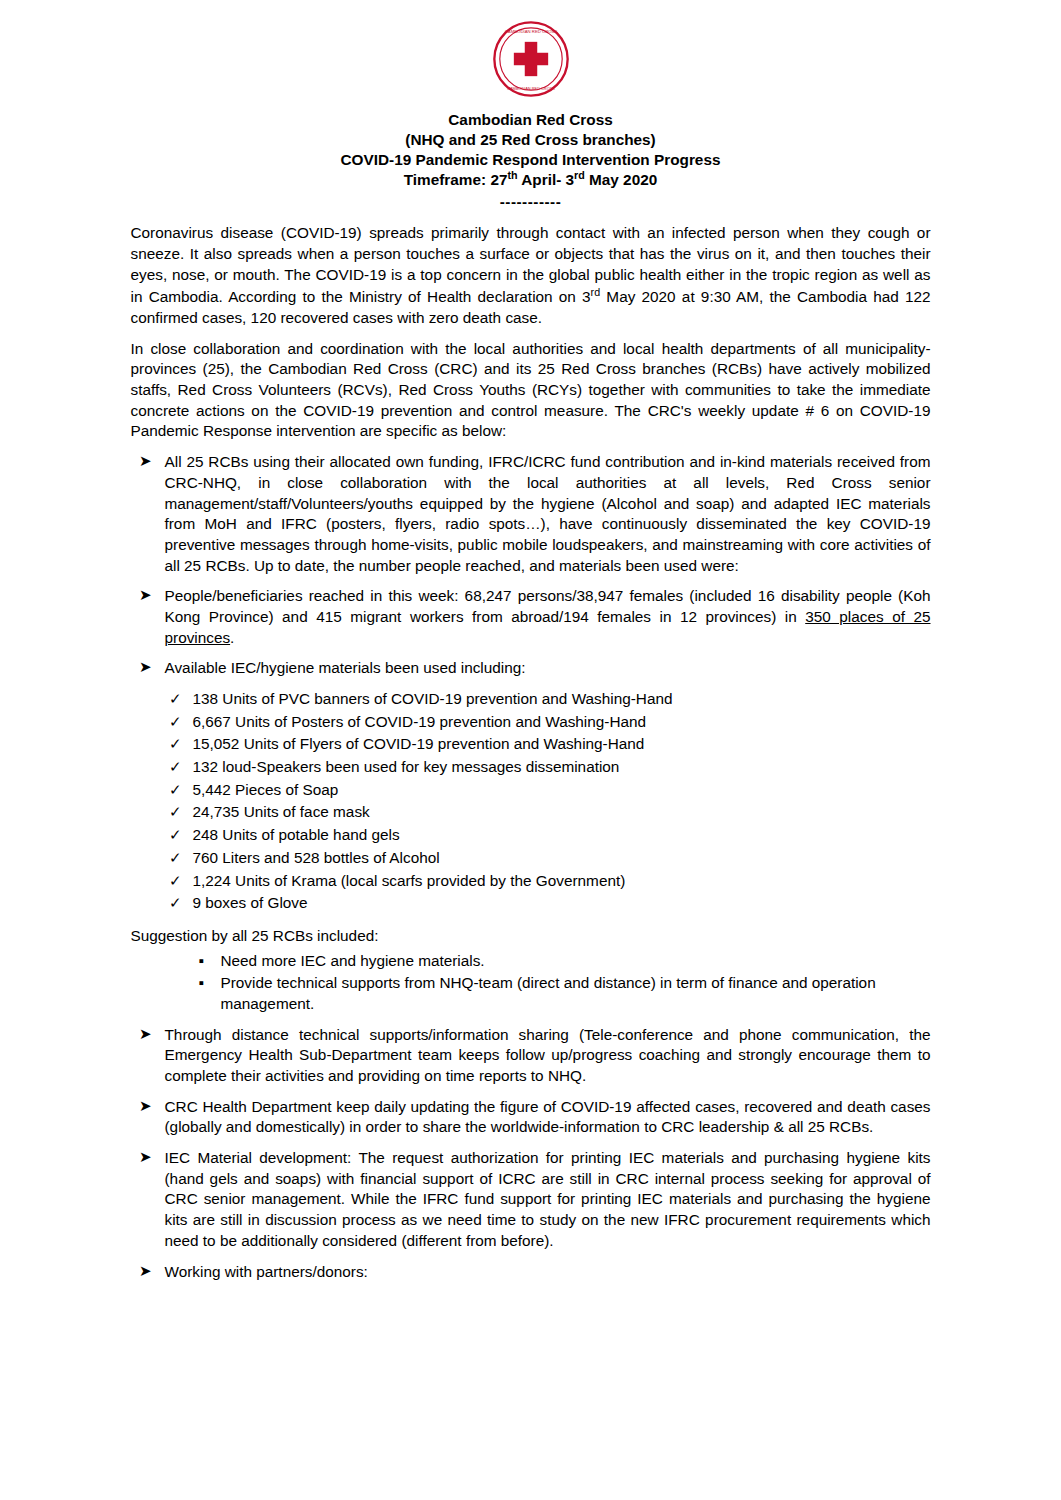CAMBODIAN RED CROSS CAMBODIAN RED CROSS
Cambodian Red Cross
(NHQ and 25 Red Cross branches)
COVID-19 Pandemic Respond Intervention Progress
Timeframe: 27th April- 3rd May 2020
-----------
Coronavirus disease (COVID-19) spreads primarily through contact with an infected person when they cough or sneeze. It also spreads when a person touches a surface or objects that has the virus on it, and then touches their eyes, nose, or mouth. The COVID-19 is a top concern in the global public health either in the tropic region as well as in Cambodia. According to the Ministry of Health declaration on 3rd May 2020 at 9:30 AM, the Cambodia had 122 confirmed cases, 120 recovered cases with zero death case.
In close collaboration and coordination with the local authorities and local health departments of all municipality-provinces (25), the Cambodian Red Cross (CRC) and its 25 Red Cross branches (RCBs) have actively mobilized staffs, Red Cross Volunteers (RCVs), Red Cross Youths (RCYs) together with communities to take the immediate concrete actions on the COVID-19 prevention and control measure. The CRC's weekly update # 6 on COVID-19 Pandemic Response intervention are specific as below:
All 25 RCBs using their allocated own funding, IFRC/ICRC fund contribution and in-kind materials received from CRC-NHQ, in close collaboration with the local authorities at all levels, Red Cross senior management/staff/Volunteers/youths equipped by the hygiene (Alcohol and soap) and adapted IEC materials from MoH and IFRC (posters, flyers, radio spots…), have continuously disseminated the key COVID-19 preventive messages through home-visits, public mobile loudspeakers, and mainstreaming with core activities of all 25 RCBs. Up to date, the number people reached, and materials been used were:
People/beneficiaries reached in this week: 68,247 persons/38,947 females (included 16 disability people (Koh Kong Province) and 415 migrant workers from abroad/194 females in 12 provinces) in 350 places of 25 provinces.
Available IEC/hygiene materials been used including:
138 Units of PVC banners of COVID-19 prevention and Washing-Hand
6,667 Units of Posters of COVID-19 prevention and Washing-Hand
15,052 Units of Flyers of COVID-19 prevention and Washing-Hand
132 loud-Speakers been used for key messages dissemination
5,442 Pieces of Soap
24,735 Units of face mask
248 Units of potable hand gels
760 Liters and 528 bottles of Alcohol
1,224 Units of Krama (local scarfs provided by the Government)
9 boxes of Glove
Suggestion by all 25 RCBs included:
Need more IEC and hygiene materials.
Provide technical supports from NHQ-team (direct and distance) in term of finance and operation management.
Through distance technical supports/information sharing (Tele-conference and phone communication, the Emergency Health Sub-Department team keeps follow up/progress coaching and strongly encourage them to complete their activities and providing on time reports to NHQ.
CRC Health Department keep daily updating the figure of COVID-19 affected cases, recovered and death cases (globally and domestically) in order to share the worldwide-information to CRC leadership & all 25 RCBs.
IEC Material development: The request authorization for printing IEC materials and purchasing hygiene kits (hand gels and soaps) with financial support of ICRC are still in CRC internal process seeking for approval of CRC senior management. While the IFRC fund support for printing IEC materials and purchasing the hygiene kits are still in discussion process as we need time to study on the new IFRC procurement requirements which need to be additionally considered (different from before).
Working with partners/donors: